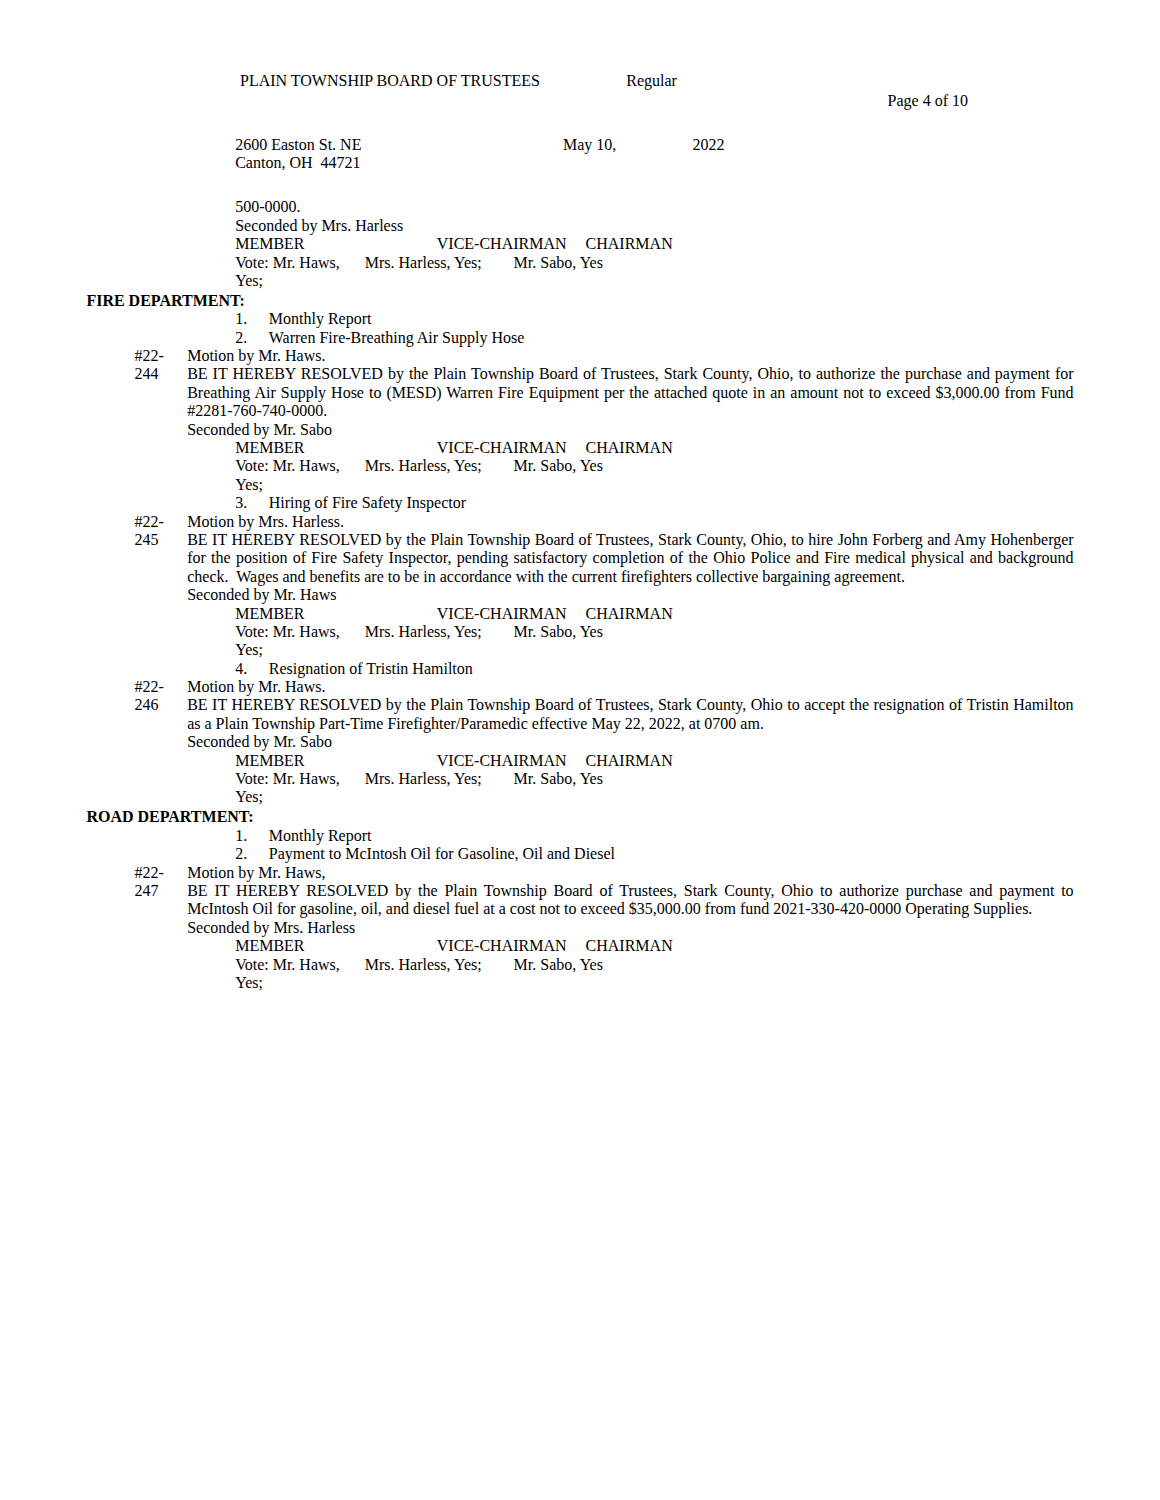PLAIN TOWNSHIP BOARD OF TRUSTEES Regular
Page 4 of 10
2600 Easton St. NE
Canton, OH 44721
May 10, 2022
500-0000.
Seconded by Mrs. Harless
MEMBER VICE-CHAIRMAN CHAIRMAN
Vote: Mr. Haws, Yes; Mrs. Harless, Yes; Mr. Sabo, Yes
FIRE DEPARTMENT:
1. Monthly Report
2. Warren Fire-Breathing Air Supply Hose
#22-244
Motion by Mr. Haws.
BE IT HEREBY RESOLVED by the Plain Township Board of Trustees, Stark County, Ohio, to authorize the purchase and payment for Breathing Air Supply Hose to (MESD) Warren Fire Equipment per the attached quote in an amount not to exceed $3,000.00 from Fund #2281-760-740-0000.
Seconded by Mr. Sabo
MEMBER VICE-CHAIRMAN CHAIRMAN
Vote: Mr. Haws, Yes; Mrs. Harless, Yes; Mr. Sabo, Yes
3. Hiring of Fire Safety Inspector
#22-245
Motion by Mrs. Harless.
BE IT HEREBY RESOLVED by the Plain Township Board of Trustees, Stark County, Ohio, to hire John Forberg and Amy Hohenberger for the position of Fire Safety Inspector, pending satisfactory completion of the Ohio Police and Fire medical physical and background check. Wages and benefits are to be in accordance with the current firefighters collective bargaining agreement.
Seconded by Mr. Haws
MEMBER VICE-CHAIRMAN CHAIRMAN
Vote: Mr. Haws, Yes; Mrs. Harless, Yes; Mr. Sabo, Yes
4. Resignation of Tristin Hamilton
#22-246
Motion by Mr. Haws.
BE IT HEREBY RESOLVED by the Plain Township Board of Trustees, Stark County, Ohio to accept the resignation of Tristin Hamilton as a Plain Township Part-Time Firefighter/Paramedic effective May 22, 2022, at 0700 am.
Seconded by Mr. Sabo
MEMBER VICE-CHAIRMAN CHAIRMAN
Vote: Mr. Haws, Yes; Mrs. Harless, Yes; Mr. Sabo, Yes
ROAD DEPARTMENT:
1. Monthly Report
2. Payment to McIntosh Oil for Gasoline, Oil and Diesel
#22-247
Motion by Mr. Haws,
BE IT HEREBY RESOLVED by the Plain Township Board of Trustees, Stark County, Ohio to authorize purchase and payment to McIntosh Oil for gasoline, oil, and diesel fuel at a cost not to exceed $35,000.00 from fund 2021-330-420-0000 Operating Supplies.
Seconded by Mrs. Harless
MEMBER VICE-CHAIRMAN CHAIRMAN
Vote: Mr. Haws, Yes; Mrs. Harless, Yes; Mr. Sabo, Yes